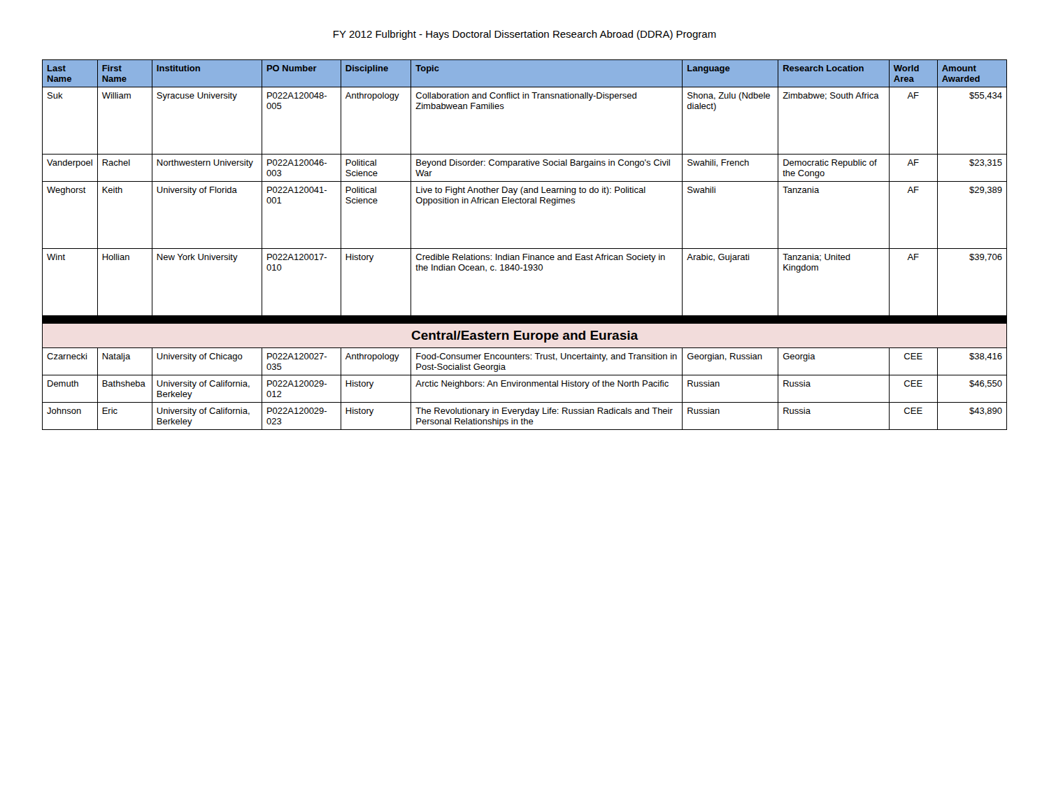FY 2012 Fulbright - Hays Doctoral Dissertation Research Abroad (DDRA) Program
| Last Name | First Name | Institution | PO Number | Discipline | Topic | Language | Research Location | World Area | Amount Awarded |
| --- | --- | --- | --- | --- | --- | --- | --- | --- | --- |
| Suk | William | Syracuse University | P022A120048-005 | Anthropology | Collaboration and Conflict in Transnationally-Dispersed Zimbabwean Families | Shona, Zulu (Ndbele dialect) | Zimbabwe; South Africa | AF | $55,434 |
| Vanderpoel | Rachel | Northwestern University | P022A120046-003 | Political Science | Beyond Disorder: Comparative Social Bargains in Congo's Civil War | Swahili, French | Democratic Republic of the Congo | AF | $23,315 |
| Weghorst | Keith | University of Florida | P022A120041-001 | Political Science | Live to Fight Another Day (and Learning to do it): Political Opposition in African Electoral Regimes | Swahili | Tanzania | AF | $29,389 |
| Wint | Hollian | New York University | P022A120017-010 | History | Credible Relations: Indian Finance and East African Society in the Indian Ocean, c. 1840-1930 | Arabic, Gujarati | Tanzania; United Kingdom | AF | $39,706 |
| Central/Eastern Europe and Eurasia |
| Czarnecki | Natalja | University of Chicago | P022A120027-035 | Anthropology | Food-Consumer Encounters: Trust, Uncertainty, and Transition in Post-Socialist Georgia | Georgian, Russian | Georgia | CEE | $38,416 |
| Demuth | Bathsheba | University of California, Berkeley | P022A120029-012 | History | Arctic Neighbors: An Environmental History of the North Pacific | Russian | Russia | CEE | $46,550 |
| Johnson | Eric | University of California, Berkeley | P022A120029-023 | History | The Revolutionary in Everyday Life: Russian Radicals and Their Personal Relationships in the | Russian | Russia | CEE | $43,890 |